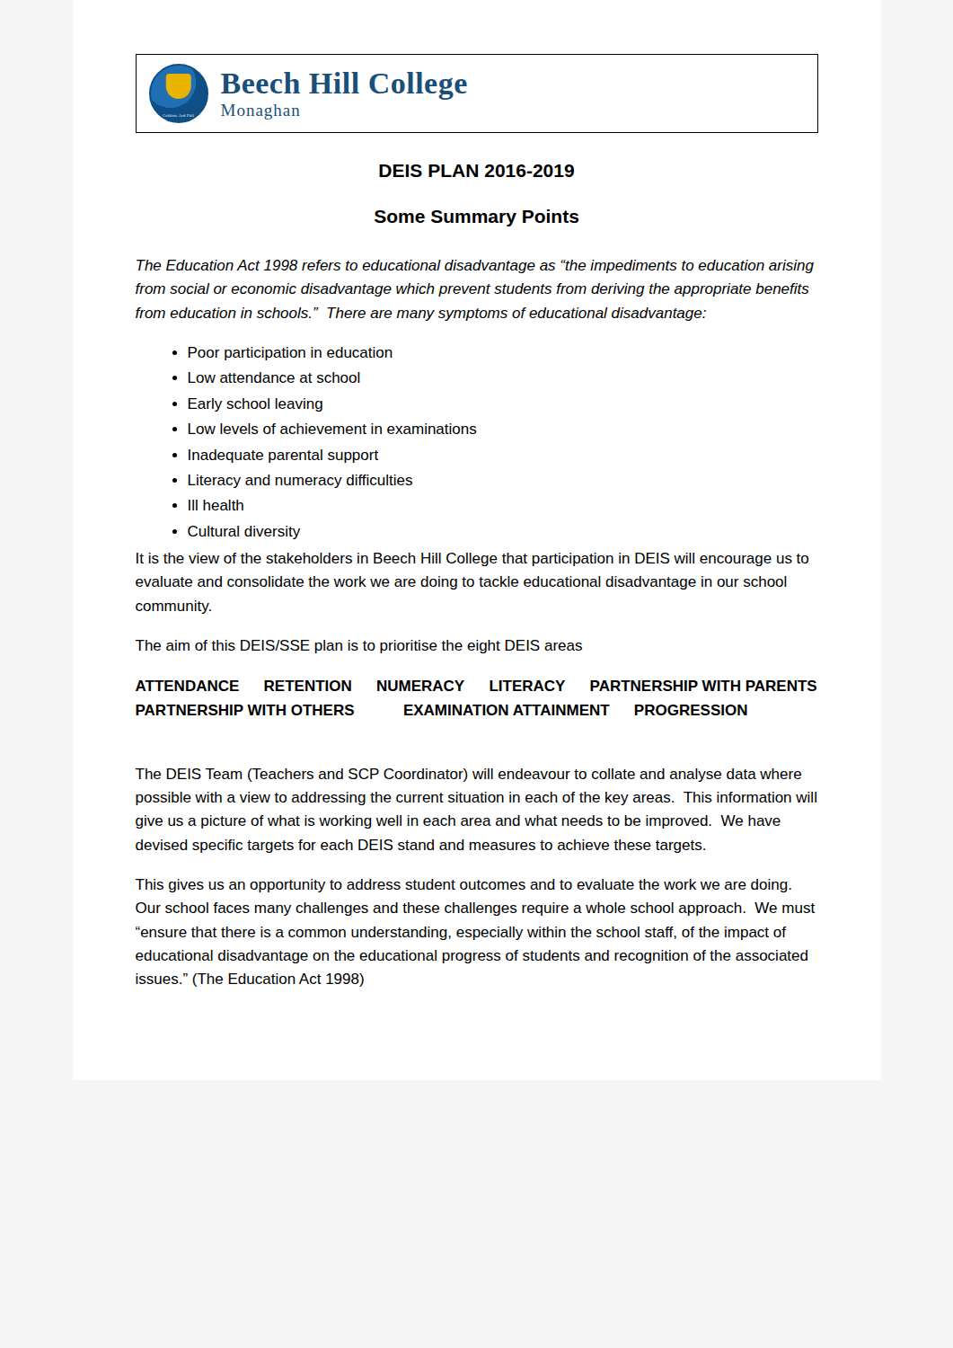Beech Hill College Monaghan
DEIS PLAN 2016-2019
Some Summary Points
The Education Act 1998 refers to educational disadvantage as “the impediments to education arising from social or economic disadvantage which prevent students from deriving the appropriate benefits from education in schools.” There are many symptoms of educational disadvantage:
Poor participation in education
Low attendance at school
Early school leaving
Low levels of achievement in examinations
Inadequate parental support
Literacy and numeracy difficulties
Ill health
Cultural diversity
It is the view of the stakeholders in Beech Hill College that participation in DEIS will encourage us to evaluate and consolidate the work we are doing to tackle educational disadvantage in our school community.
The aim of this DEIS/SSE plan is to prioritise the eight DEIS areas
ATTENDANCE RETENTION NUMERACY LITERACY PARTNERSHIP WITH PARENTS
PARTNERSHIP WITH OTHERS EXAMINATION ATTAINMENT PROGRESSION
The DEIS Team (Teachers and SCP Coordinator) will endeavour to collate and analyse data where possible with a view to addressing the current situation in each of the key areas. This information will give us a picture of what is working well in each area and what needs to be improved. We have devised specific targets for each DEIS stand and measures to achieve these targets.
This gives us an opportunity to address student outcomes and to evaluate the work we are doing. Our school faces many challenges and these challenges require a whole school approach. We must “ensure that there is a common understanding, especially within the school staff, of the impact of educational disadvantage on the educational progress of students and recognition of the associated issues.” (The Education Act 1998)